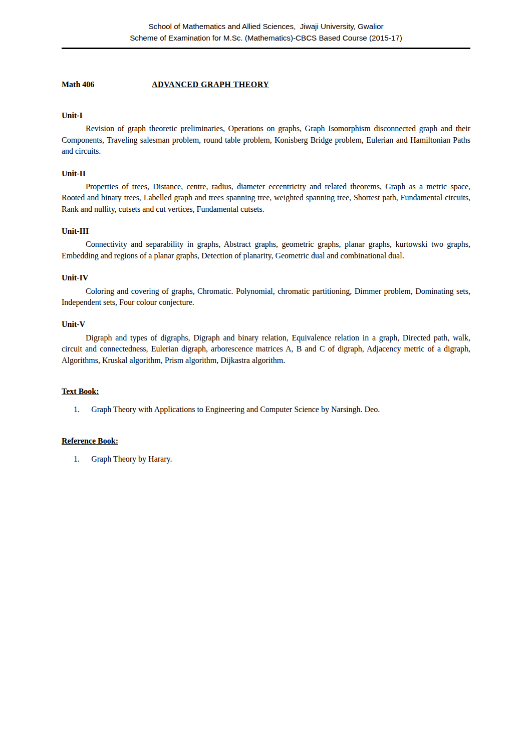School of Mathematics and Allied Sciences, Jiwaji University, Gwalior
Scheme of Examination for M.Sc. (Mathematics)-CBCS Based Course (2015-17)
Math 406 ADVANCED GRAPH THEORY
Unit-I
Revision of graph theoretic preliminaries, Operations on graphs, Graph Isomorphism disconnected graph and their Components, Traveling salesman problem, round table problem, Konisberg Bridge problem, Eulerian and Hamiltonian Paths and circuits.
Unit-II
Properties of trees, Distance, centre, radius, diameter eccentricity and related theorems, Graph as a metric space, Rooted and binary trees, Labelled graph and trees spanning tree, weighted spanning tree, Shortest path, Fundamental circuits, Rank and nullity, cutsets and cut vertices, Fundamental cutsets.
Unit-III
Connectivity and separability in graphs, Abstract graphs, geometric graphs, planar graphs, kurtowski two graphs, Embedding and regions of a planar graphs, Detection of planarity, Geometric dual and combinational dual.
Unit-IV
Coloring and covering of graphs, Chromatic. Polynomial, chromatic partitioning, Dimmer problem, Dominating sets, Independent sets, Four colour conjecture.
Unit-V
Digraph and types of digraphs, Digraph and binary relation, Equivalence relation in a graph, Directed path, walk, circuit and connectedness, Eulerian digraph, arborescence matrices A, B and C of digraph, Adjacency metric of a digraph, Algorithms, Kruskal algorithm, Prism algorithm, Dijkastra algorithm.
Text Book:
Graph Theory with Applications to Engineering and Computer Science by Narsingh. Deo.
Reference Book:
Graph Theory by Harary.